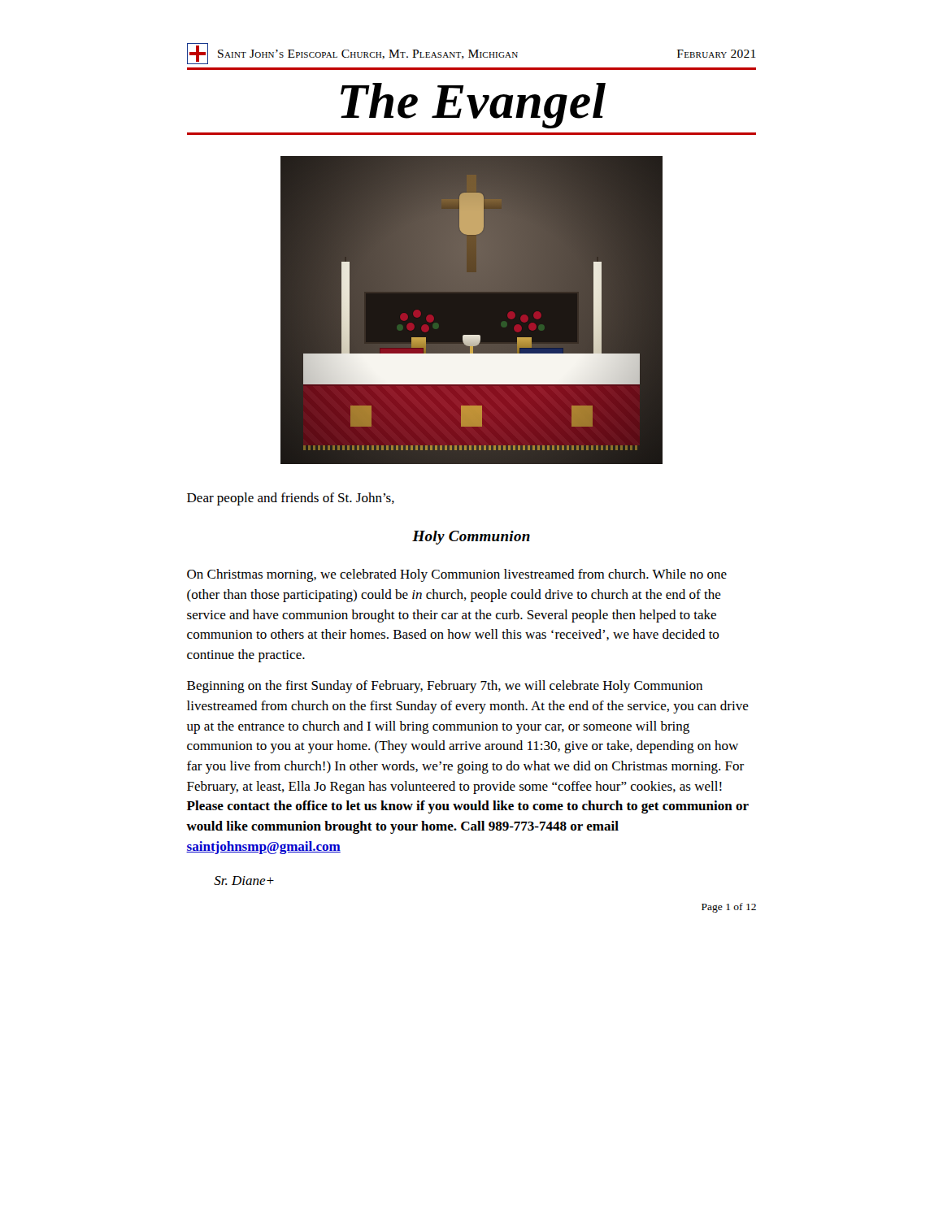Saint John’s Episcopal Church, Mt. Pleasant, Michigan February 2021
The Evangel
Dear people and friends of St. John’s,
Holy Communion
On Christmas morning, we celebrated Holy Communion livestreamed from church. While no one (other than those participating) could be in church, people could drive to church at the end of the service and have communion brought to their car at the curb. Several people then helped to take communion to others at their homes. Based on how well this was ‘received’, we have decided to continue the practice.
Beginning on the first Sunday of February, February 7th, we will celebrate Holy Communion livestreamed from church on the first Sunday of every month. At the end of the service, you can drive up at the entrance to church and I will bring communion to your car, or someone will bring communion to you at your home. (They would arrive around 11:30, give or take, depending on how far you live from church!) In other words, we’re going to do what we did on Christmas morning. For February, at least, Ella Jo Regan has volunteered to provide some “coffee hour” cookies, as well! Please contact the office to let us know if you would like to come to church to get communion or would like communion brought to your home. Call 989-773-7448 or email saintjohnsmp@gmail.com
Sr. Diane+
Page 1 of 12